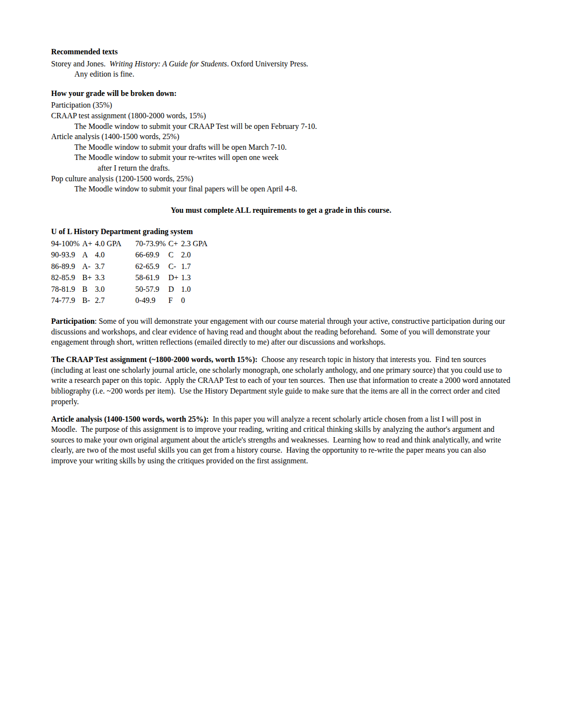Recommended texts
Storey and Jones. Writing History: A Guide for Students. Oxford University Press.
Any edition is fine.
How your grade will be broken down:
Participation (35%)
CRAAP test assignment (1800-2000 words, 15%)
The Moodle window to submit your CRAAP Test will be open February 7-10.
Article analysis (1400-1500 words, 25%)
The Moodle window to submit your drafts will be open March 7-10.
The Moodle window to submit your re-writes will open one week
after I return the drafts.
Pop culture analysis (1200-1500 words, 25%)
The Moodle window to submit your final papers will be open April 4-8.
You must complete ALL requirements to get a grade in this course.
U of L History Department grading system
| 94-100% | A+ | 4.0 GPA | | 70-73.9% | C+ | 2.3 GPA |
| 90-93.9 | A | 4.0 | | 66-69.9 | C | 2.0 |
| 86-89.9 | A- | 3.7 | | 62-65.9 | C- | 1.7 |
| 82-85.9 | B+ | 3.3 | | 58-61.9 | D+ | 1.3 |
| 78-81.9 | B | 3.0 | | 50-57.9 | D | 1.0 |
| 74-77.9 | B- | 2.7 | | 0-49.9 | F | 0 |
Participation: Some of you will demonstrate your engagement with our course material through your active, constructive participation during our discussions and workshops, and clear evidence of having read and thought about the reading beforehand. Some of you will demonstrate your engagement through short, written reflections (emailed directly to me) after our discussions and workshops.
The CRAAP Test assignment (~1800-2000 words, worth 15%): Choose any research topic in history that interests you. Find ten sources (including at least one scholarly journal article, one scholarly monograph, one scholarly anthology, and one primary source) that you could use to write a research paper on this topic. Apply the CRAAP Test to each of your ten sources. Then use that information to create a 2000 word annotated bibliography (i.e. ~200 words per item). Use the History Department style guide to make sure that the items are all in the correct order and cited properly.
Article analysis (1400-1500 words, worth 25%): In this paper you will analyze a recent scholarly article chosen from a list I will post in Moodle. The purpose of this assignment is to improve your reading, writing and critical thinking skills by analyzing the author's argument and sources to make your own original argument about the article's strengths and weaknesses. Learning how to read and think analytically, and write clearly, are two of the most useful skills you can get from a history course. Having the opportunity to re-write the paper means you can also improve your writing skills by using the critiques provided on the first assignment.